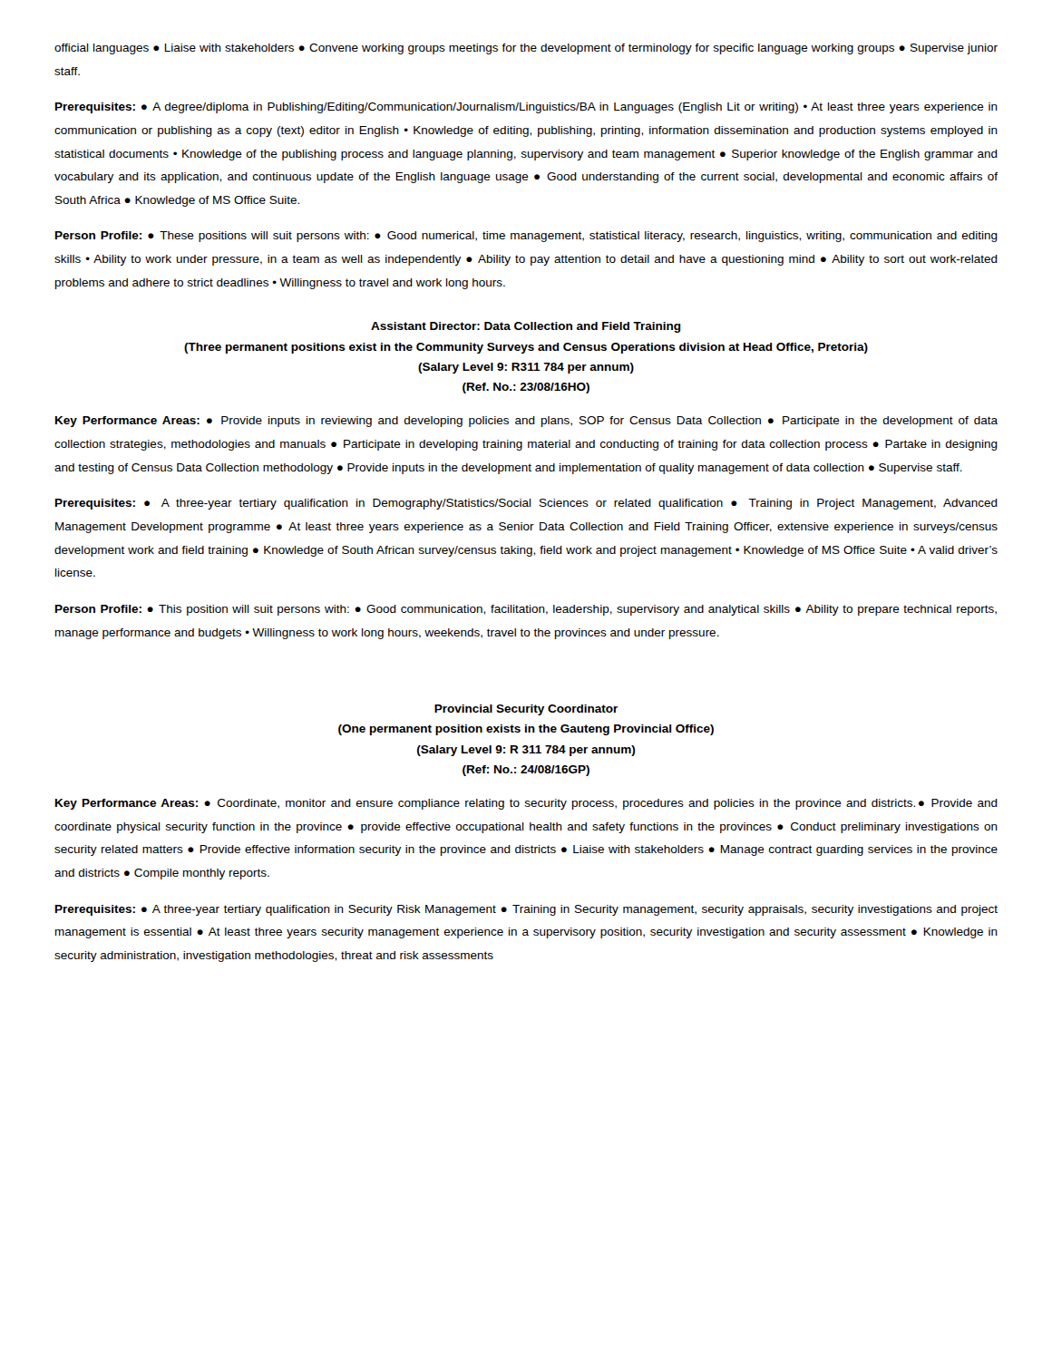official languages ● Liaise with stakeholders ● Convene working groups meetings for the development of terminology for specific language working groups ● Supervise junior staff.
Prerequisites: ● A degree/diploma in Publishing/Editing/Communication/Journalism/Linguistics/BA in Languages (English Lit or writing) • At least three years experience in communication or publishing as a copy (text) editor in English • Knowledge of editing, publishing, printing, information dissemination and production systems employed in statistical documents • Knowledge of the publishing process and language planning, supervisory and team management ● Superior knowledge of the English grammar and vocabulary and its application, and continuous update of the English language usage ● Good understanding of the current social, developmental and economic affairs of South Africa ● Knowledge of MS Office Suite.
Person Profile: ● These positions will suit persons with: ● Good numerical, time management, statistical literacy, research, linguistics, writing, communication and editing skills • Ability to work under pressure, in a team as well as independently ● Ability to pay attention to detail and have a questioning mind ● Ability to sort out work-related problems and adhere to strict deadlines • Willingness to travel and work long hours.
Assistant Director: Data Collection and Field Training (Three permanent positions exist in the Community Surveys and Census Operations division at Head Office, Pretoria) (Salary Level 9: R311 784 per annum) (Ref. No.: 23/08/16HO)
Key Performance Areas: ● Provide inputs in reviewing and developing policies and plans, SOP for Census Data Collection ● Participate in the development of data collection strategies, methodologies and manuals ● Participate in developing training material and conducting of training for data collection process ● Partake in designing and testing of Census Data Collection methodology ● Provide inputs in the development and implementation of quality management of data collection ● Supervise staff.
Prerequisites: ● A three-year tertiary qualification in Demography/Statistics/Social Sciences or related qualification ● Training in Project Management, Advanced Management Development programme ● At least three years experience as a Senior Data Collection and Field Training Officer, extensive experience in surveys/census development work and field training ● Knowledge of South African survey/census taking, field work and project management • Knowledge of MS Office Suite • A valid driver’s license.
Person Profile: ● This position will suit persons with: ● Good communication, facilitation, leadership, supervisory and analytical skills ● Ability to prepare technical reports, manage performance and budgets • Willingness to work long hours, weekends, travel to the provinces and under pressure.
Provincial Security Coordinator (One permanent position exists in the Gauteng Provincial Office) (Salary Level 9: R 311 784 per annum) (Ref: No.: 24/08/16GP)
Key Performance Areas: ● Coordinate, monitor and ensure compliance relating to security process, procedures and policies in the province and districts.● Provide and coordinate physical security function in the province ● provide effective occupational health and safety functions in the provinces ● Conduct preliminary investigations on security related matters ● Provide effective information security in the province and districts ● Liaise with stakeholders ● Manage contract guarding services in the province and districts ● Compile monthly reports.
Prerequisites: ● A three-year tertiary qualification in Security Risk Management ● Training in Security management, security appraisals, security investigations and project management is essential ● At least three years security management experience in a supervisory position, security investigation and security assessment ● Knowledge in security administration, investigation methodologies, threat and risk assessments